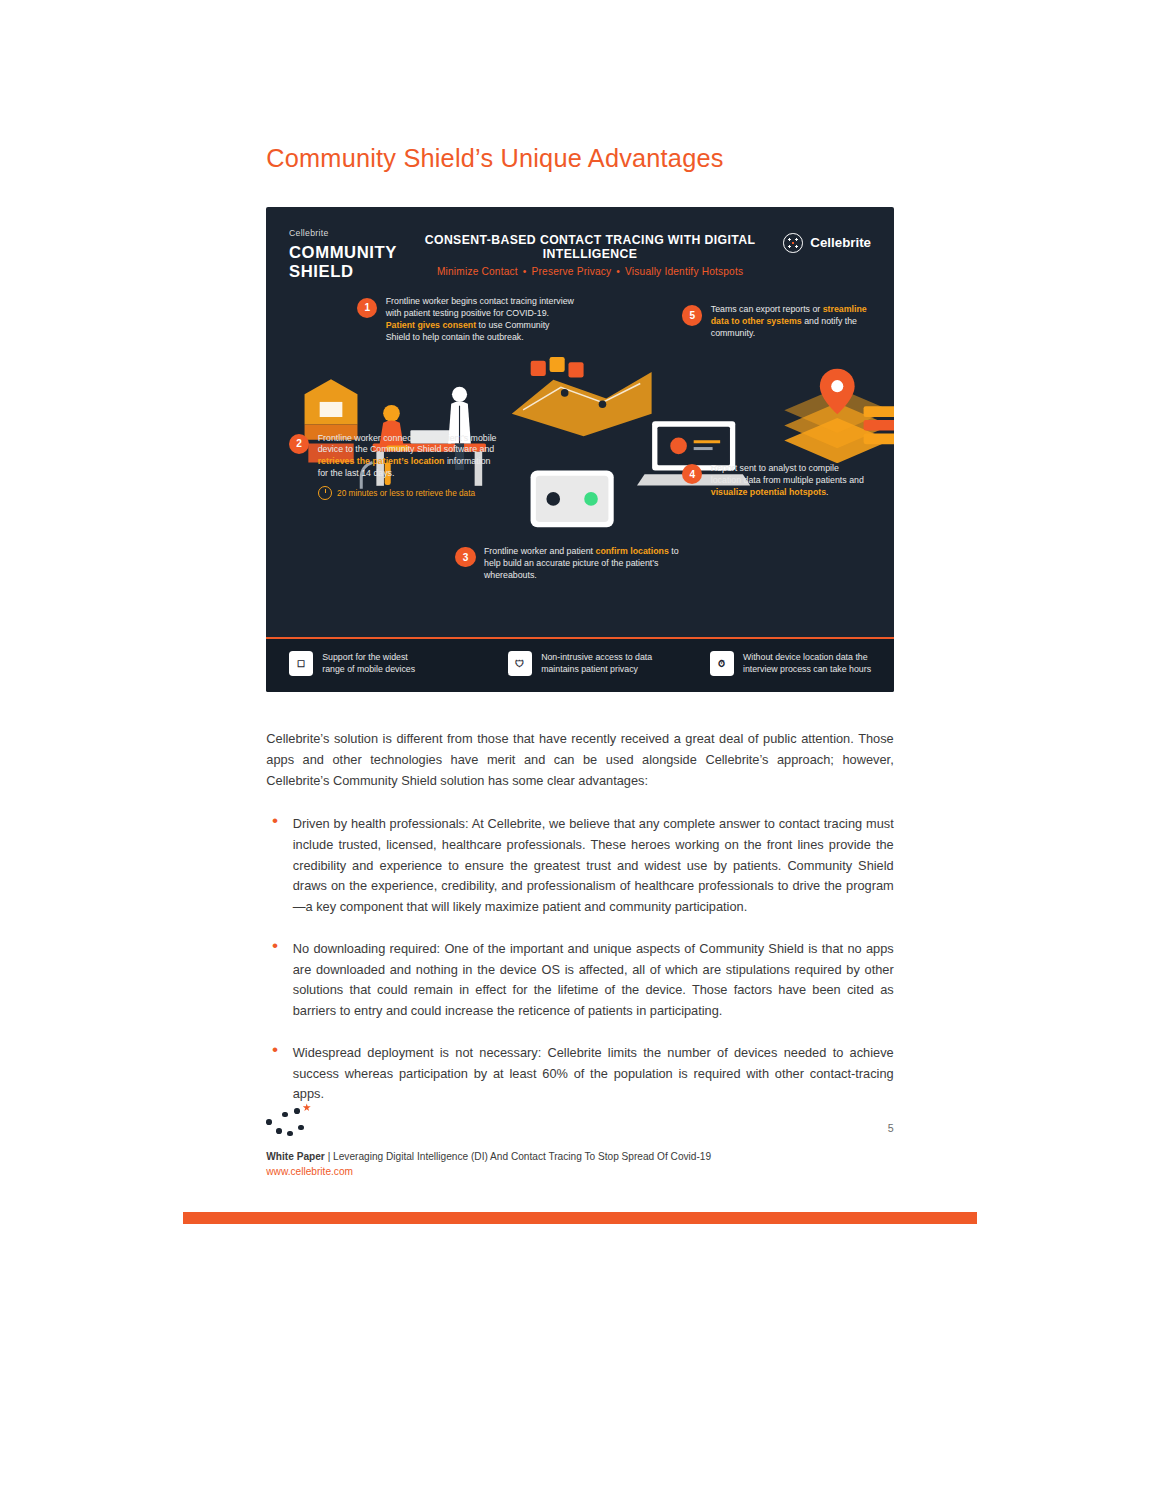Community Shield’s Unique Advantages
Cellebrite
COMMUNITY SHIELD
CONSENT-BASED CONTACT TRACING WITH DIGITAL INTELLIGENCE
Minimize Contact • Preserve Privacy • Visually Identify Hotspots
Cellebrite
1
Frontline worker begins contact tracing interview with patient testing positive for COVID-19. Patient gives consent to use Community Shield to help contain the outbreak.
2
Frontline worker connects the patient’s mobile device to the Community Shield software and retrieves the patient’s location information for the last 14 days.
20 minutes or less to retrieve the data
3
Frontline worker and patient confirm locations to help build an accurate picture of the patient’s whereabouts.
4
Report sent to analyst to compile location data from multiple patients and visualize potential hotspots.
5
Teams can export reports or streamline data to other systems and notify the community.
☐ Support for the widest
range of mobile devices
🛡 Non-intrusive access to data
maintains patient privacy
⏱ Without device location data the
interview process can take hours
Cellebrite’s solution is different from those that have recently received a great deal of public attention. Those apps and other technologies have merit and can be used alongside Cellebrite’s approach; however, Cellebrite’s Community Shield solution has some clear advantages:
Driven by health professionals: At Cellebrite, we believe that any complete answer to contact tracing must include trusted, licensed, healthcare professionals. These heroes working on the front lines provide the credibility and experience to ensure the greatest trust and widest use by patients. Community Shield draws on the experience, credibility, and professionalism of healthcare professionals to drive the program—a key component that will likely maximize patient and community participation.
No downloading required: One of the important and unique aspects of Community Shield is that no apps are downloaded and nothing in the device OS is affected, all of which are stipulations required by other solutions that could remain in effect for the lifetime of the device. Those factors have been cited as barriers to entry and could increase the reticence of patients in participating.
Widespread deployment is not necessary: Cellebrite limits the number of devices needed to achieve success whereas participation by at least 60% of the population is required with other contact-tracing apps.
5
White Paper | Leveraging Digital Intelligence (DI) And Contact Tracing To Stop Spread Of Covid-19
www.cellebrite.com